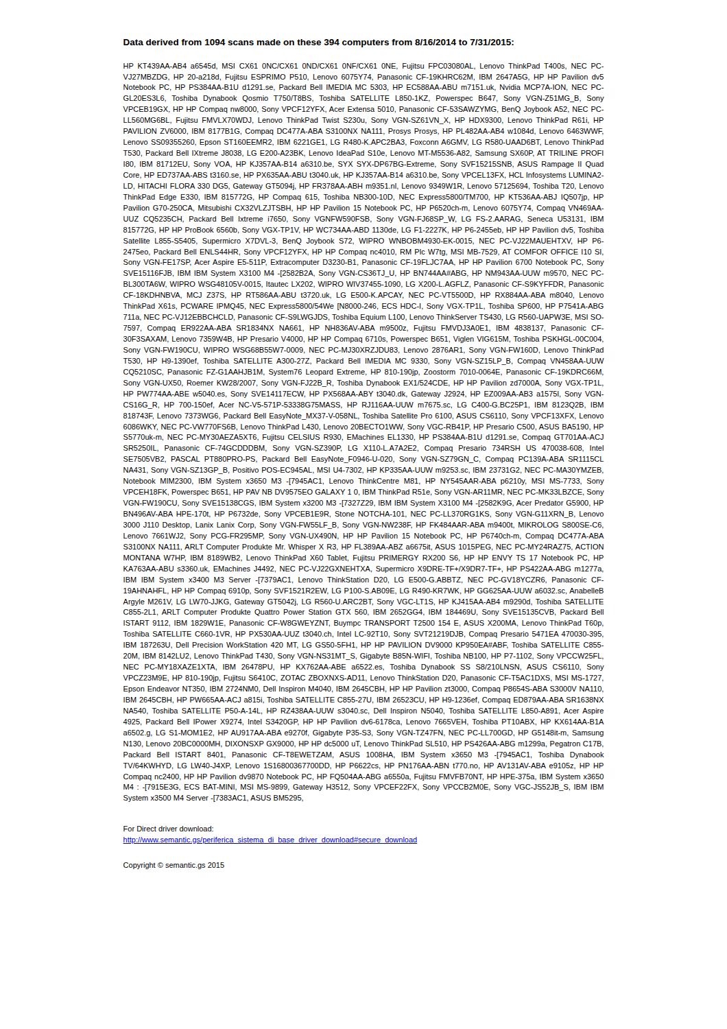Data derived from 1094 scans made on these 394 computers from 8/16/2014 to 7/31/2015:
HP KT439AA-AB4 a6545d, MSI CX61 0NC/CX61 0ND/CX61 0NF/CX61 0NE, Fujitsu FPC03080AL, Lenovo ThinkPad T400s, NEC PC-VJ27MBZDG, HP 20-a218d, Fujitsu ESPRIMO P510, Lenovo 6075Y74, Panasonic CF-19KHRC62M, IBM 2647A5G, HP HP Pavilion dv5 Notebook PC, HP PS384AA-B1U d1291.se, Packard Bell IMEDIA MC 5303, HP EC588AA-ABU m7151.uk, Nvidia MCP7A-ION, NEC PC-GL20ES3L6, Toshiba Dynabook Qosmio T750/T8BS, Toshiba SATELLITE L850-1KZ, Powerspec B647, Sony VGN-Z51MG_B, Sony VPCEB19GX, HP HP Compaq nw8000, Sony VPCF12YFX, Acer Extensa 5010, Panasonic CF-53SAWZYMG, BenQ Joybook A52, NEC PC-LL560MG6BL, Fujitsu FMVLX70WDJ, Lenovo ThinkPad Twist S230u, Sony VGN-SZ61VN_X, HP HDX9300, Lenovo ThinkPad R61i, HP PAVILION ZV6000, IBM 8177B1G, Compaq DC477A-ABA S3100NX NA111, Prosys Prosys, HP PL482AA-AB4 w1084d, Lenovo 6463WWF, Lenovo SS09355260, Epson ST160EEMR2, IBM 6221GE1, LG R480-K.APC2BA3, Foxconn A6GMV, LG R580-UAAD6BT, Lenovo ThinkPad T530, Packard Bell IXtreme J8038, LG E200-A23BK, Lenovo IdeaPad S10e, Lenovo MT-M5536-A82, Samsung SX60P, AT TRILINE PROFI I80, IBM 81712EU, Sony VOA, HP KJ357AA-B14 a6310.be, SYX SYX-DP67BG-Extreme, Sony SVF15215SNB, ASUS Rampage II Quad Core, HP ED737AA-ABS t3160.se, HP PX635AA-ABU t3040.uk, HP KJ357AA-B14 a6310.be, Sony VPCEL13FX, HCL Infosystems LUMINA2-LD, HITACHI FLORA 330 DG5, Gateway GT5094j, HP FR378AA-ABH m9351.nl, Lenovo 9349W1R, Lenovo 57125694, Toshiba T20, Lenovo ThinkPad Edge E330, IBM 815772G, HP Compaq 615, Toshiba NB300-10D, NEC Express5800/TM700, HP KT536AA-ABJ IQ507jp, HP Pavilion G70-250CA, Mitsubishi CX32VLZJTSBH, HP HP Pavilion 15 Notebook PC, HP P6520ch-m, Lenovo 6075Y74, Compaq VN469AA-UUZ CQ5235CH, Packard Bell Ixtreme i7650, Sony VGNFW590FSB, Sony VGN-FJ68SP_W, LG FS-2.AARAG, Seneca U53131, IBM 815772G, HP HP ProBook 6560b, Sony VGX-TP1V, HP WC734AA-ABD 1130de, LG F1-2227K, HP P6-2455eb, HP HP Pavilion dv5, Toshiba Satellite L855-S5405, Supermicro X7DVL-3, BenQ Joybook S72, WIPRO WNBOBM4930-EK-0015, NEC PC-VJ22MAUEHTXV, HP P6-2475eo, Packard Bell ENLS44HR, Sony VPCF12YFX, HP HP Compaq nc4010, RM Plc W7tg, MSI MB-7529, AT COMFOR OFFICE I10 SI, Sony VGN-FE17SP, Acer Aspire E5-511P, Extracomputer D3230-B1, Panasonic CF-19FLJC7AA, HP HP Pavilion 6700 Notebook PC, Sony SVE15116FJB, IBM IBM System X3100 M4 -[2582B2A, Sony VGN-CS36TJ_U, HP BN744AA#ABG, HP NM943AA-UUW m9570, NEC PC-BL300TA6W, WIPRO WSG48105V-0015, Itautec LX202, WIPRO WIV37455-1090, LG X200-L.AGFLZ, Panasonic CF-S9KYFFDR, Panasonic CF-18KDHNBVA, MCJ Z37S, HP RT586AA-ABU t3720.uk, LG E500-K.APCAY, NEC PC-VT5500D, HP RX884AA-ABA m8040, Lenovo ThinkPad X61s, PCWARE IPMQ45, NEC Express5800/54We [N8000-246, ECS HDC-I, Sony VGX-TP1L, Toshiba SP600, HP P7541A-ABG 711a, NEC PC-VJ12EBBCHCLD, Panasonic CF-S9LWGJDS, Toshiba Equium L100, Lenovo ThinkServer TS430, LG R560-UAPW3E, MSI SO-7597, Compaq ER922AA-ABA SR1834NX NA661, HP NH836AV-ABA m9500z, Fujitsu FMVDJ3A0E1, IBM 4838137, Panasonic CF-30F3SAXAM, Lenovo 7359W4B, HP Presario V4000, HP HP Compaq 6710s, Powerspec B651, Viglen VIG615M, Toshiba PSKHGL-00C004, Sony VGN-FW190CU, WIPRO WSG68B55W7-0009, NEC PC-MJ30XRZJDU83, Lenovo 2876AR1, Sony VGN-FW160D, Lenovo ThinkPad T530, HP H9-1390ef, Toshiba SATELLITE A300-27Z, Packard Bell IMEDIA MC 9330, Sony VGN-SZ15LP_B, Compaq VN458AA-UUW CQ5210SC, Panasonic FZ-G1AAHJB1M, System76 Leopard Extreme, HP 810-190jp, Zoostorm 7010-0064E, Panasonic CF-19KDRC66M, Sony VGN-UX50, Roemer KW28/2007, Sony VGN-FJ22B_R, Toshiba Dynabook EX1/524CDE, HP HP Pavilion zd7000A, Sony VGX-TP1L, HP PW774AA-ABE w5040.es, Sony SVE14117ECW, HP PX568AA-ABY t3040.dk, Gateway J2924, HP EZ009AA-AB3 a1575l, Sony VGN-CS16G_R, HP 700-150ef, Acer NC-V5-571P-53338G75MASS, HP RJ116AA-UUW m7675.sc, LG C400-G.BC25P1, IBM 8123Q2B, IBM 818743F, Lenovo 7373WG6, Packard Bell EasyNote_MX37-V-058NL, Toshiba Satellite Pro 6100, ASUS CS6110, Sony VPCF13XFX, Lenovo 6086WKY, NEC PC-VW770FS6B, Lenovo ThinkPad L430, Lenovo 20BECTO1WW, Sony VGC-RB41P, HP Presario C500, ASUS BA5190, HP S5770uk-m, NEC PC-MY30AEZA5XT6, Fujitsu CELSIUS R930, EMachines EL1330, HP PS384AA-B1U d1291.se, Compaq GT701AA-ACJ SR5250IL, Panasonic CF-74GCDDDBM, Sony VGN-SZ390P, LG X110-L.A7A2E2, Compaq Presario 734RSH US 470038-608, Intel SE7505VB2, PASCAL PT880PRO-PS, Packard Bell EasyNote_F0946-U-020, Sony VGN-SZ79GN_C, Compaq PC139A-ABA SR1115CL NA431, Sony VGN-SZ13GP_B, Positivo POS-EC945AL, MSI U4-7302, HP KP335AA-UUW m9253.sc, IBM 23731G2, NEC PC-MA30YMZEB, Notebook MIM2300, IBM System x3650 M3 -[7945AC1, Lenovo ThinkCentre M81, HP NY545AAR-ABA p6210y, MSI MS-7733, Sony VPCEH18FK, Powerspec B651, HP PAV NB DV9575EO GALAXY 1 0, IBM ThinkPad R51e, Sony VGN-AR11MR, NEC PC-MK33LBZCE, Sony VGN-FW190CU, Sony SVE15138CGS, IBM System x3200 M3 -[7327Z29, IBM IBM System X3100 M4 -[2582K9G, Acer Predator G5900, HP BN496AV-ABA HPE-170t, HP P6732de, Sony VPCEB1E9R, Stone NOTCHA-101, NEC PC-LL370RG1KS, Sony VGN-G11XRN_B, Lenovo 3000 J110 Desktop, Lanix Lanix Corp, Sony VGN-FW55LF_B, Sony VGN-NW238F, HP FK484AAR-ABA m9400t, MIKROLOG S800SE-C6, Lenovo 7661WJ2, Sony PCG-FR295MP, Sony VGN-UX490N, HP HP Pavilion 15 Notebook PC, HP P6740ch-m, Compaq DC477A-ABA S3100NX NA111, ARLT Computer Produkte Mr. Whisper X R3, HP FL389AA-ABZ a6675it, ASUS 1015PEG, NEC PC-MY24RAZ75, ACTION MONTANA W7HP, IBM 8189WB2, Lenovo ThinkPad X60 Tablet, Fujitsu PRIMERGY RX200 S6, HP HP ENVY TS 17 Notebook PC, HP KA763AA-ABU s3360.uk, EMachines J4492, NEC PC-VJ22GXNEHTXA, Supermicro X9DRE-TF+/X9DR7-TF+, HP PS422AA-ABG m1277a, IBM IBM System x3400 M3 Server -[7379AC1, Lenovo ThinkStation D20, LG E500-G.ABBTZ, NEC PC-GV18YCZR6, Panasonic CF-19AHNAHFL, HP HP Compaq 6910p, Sony SVF1521R2EW, LG P100-S.AB09E, LG R490-KR7WK, HP GG625AA-UUW a6032.sc, AnabelleB Argyle M261V, LG LW70-JJKG, Gateway GT5042j, LG R560-U.ARC2BT, Sony VGC-LT1S, HP KJ415AA-AB4 m9290d, Toshiba SATELLITE C855-2L1, ARLT Computer Produkte Quattro Power Station GTX 560, IBM 2652GG4, IBM 184469U, Sony SVE15135CVB, Packard Bell ISTART 9112, IBM 1829W1E, Panasonic CF-W8GWEYZNT, Buympc TRANSPORT T2500 154 E, ASUS X200MA, Lenovo ThinkPad T60p, Toshiba SATELLITE C660-1VR, HP PX530AA-UUZ t3040.ch, Intel LC-92T10, Sony SVT21219DJB, Compaq Presario 5471EA 470030-395, IBM 187263U, Dell Precision WorkStation 420 MT, LG GS50-5FH1, HP HP PAVILION DV9000 KP950EA#ABF, Toshiba SATELLITE C855-20M, IBM 8142LU2, Lenovo ThinkPad T430, Sony VGN-NS31MT_S, Gigabyte B85N-WIFI, Toshiba NB100, HP P7-1102, Sony VPCCW25FL, NEC PC-MY18XAZE1XTA, IBM 26478PU, HP KX762AA-ABE a6522.es, Toshiba Dynabook SS S8/210LNSN, ASUS CS6110, Sony VPCZ23M9E, HP 810-190jp, Fujitsu S6410C, ZOTAC ZBOXNXS-AD11, Lenovo ThinkStation D20, Panasonic CF-T5AC1DXS, MSI MS-1727, Epson Endeavor NT350, IBM 2724NM0, Dell Inspiron M4040, IBM 2645CBH, HP HP Pavilion zt3000, Compaq P8654S-ABA S3000V NA110, IBM 2645CBH, HP PW665AA-ACJ a815i, Toshiba SATELLITE C855-27U, IBM 26523CU, HP H9-1236ef, Compaq ED879AA-ABA SR1638NX NA540, Toshiba SATELLITE P50-A-14L, HP RZ438AA-UUW s3040.sc, Dell Inspiron N5040, Toshiba SATELLITE L850-A891, Acer Aspire 4925, Packard Bell IPower X9274, Intel S3420GP, HP HP Pavilion dv6-6178ca, Lenovo 7665VEH, Toshiba PT10ABX, HP KX614AA-B1A a6502.g, LG S1-MOM1E2, HP AU917AA-ABA e9270f, Gigabyte P35-S3, Sony VGN-TZ47FN, NEC PC-LL700GD, HP G5148it-m, Samsung N130, Lenovo 20BC0000MH, DIXONSXP GX9000, HP HP dc5000 uT, Lenovo ThinkPad SL510, HP PS426AA-ABG m1299a, Pegatron C17B, Packard Bell ISTART 8401, Panasonic CF-T8EWETZAM, ASUS 1008HA, IBM System x3650 M3 -[7945AC1, Toshiba Dynabook TV/64KWHYD, LG LW40-J4XP, Lenovo 1S16800367700DD, HP P6622cs, HP PN176AA-ABN t770.no, HP AV131AV-ABA e9105z, HP HP Compaq nc2400, HP HP Pavilion dv9870 Notebook PC, HP FQ504AA-ABG a6550a, Fujitsu FMVFB70NT, HP HPE-375a, IBM System x3650 M4 : -[7915E3G, ECS BAT-MINI, MSI MS-9899, Gateway H3512, Sony VPCEF22FX, Sony VPCCB2M0E, Sony VGC-JS52JB_S, IBM IBM System x3500 M4 Server -[7383AC1, ASUS BM5295,
For Direct driver download:
http://www.semantic.gs/periferica_sistema_di_base_driver_download#secure_download
Copyright © semantic.gs 2015